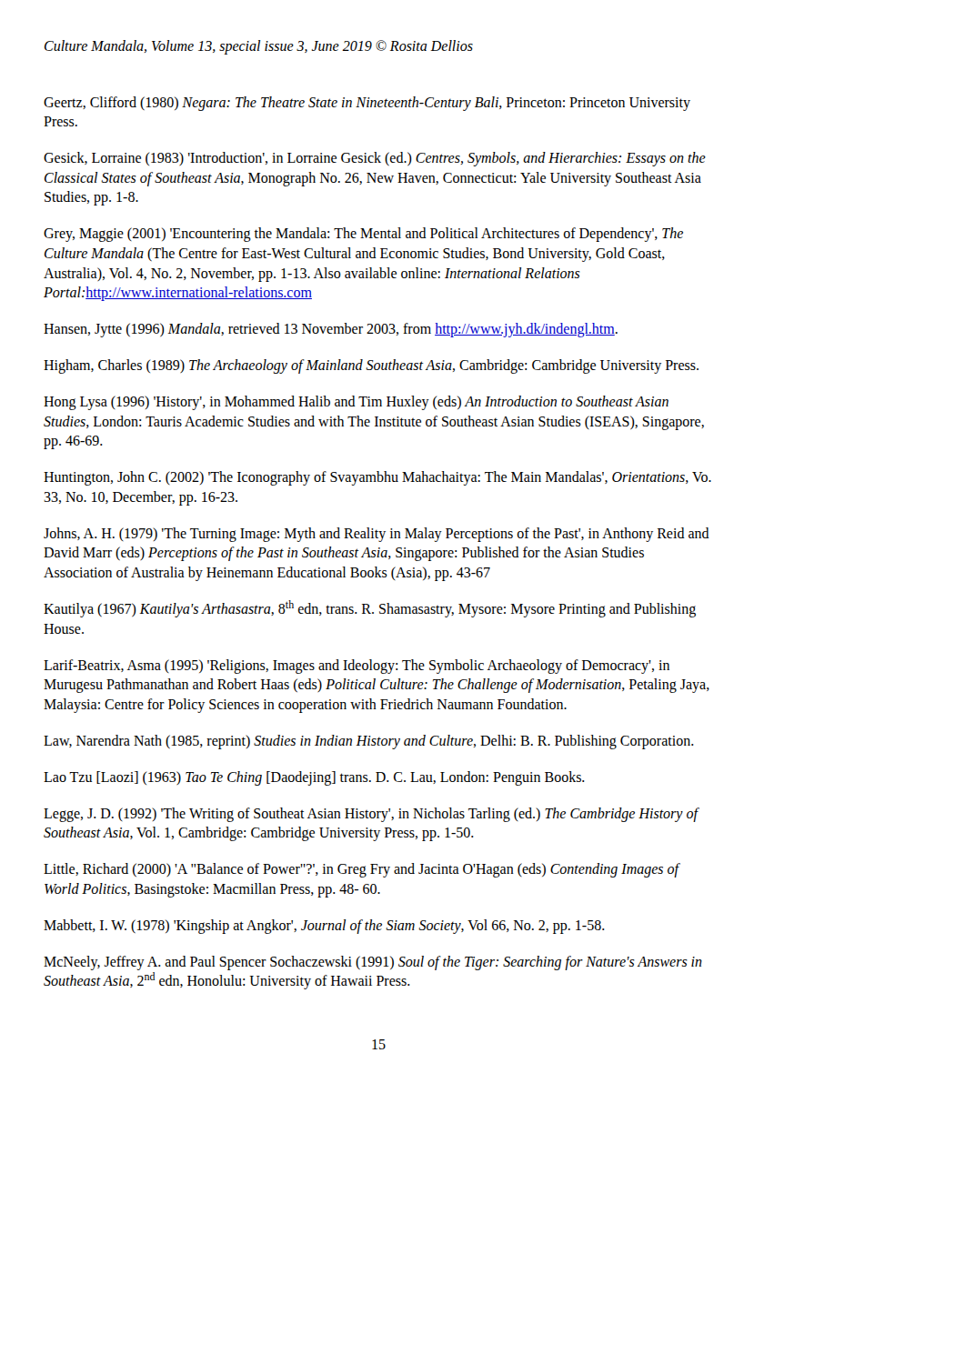Culture Mandala, Volume 13, special issue 3, June 2019 © Rosita Dellios
Geertz, Clifford (1980) Negara: The Theatre State in Nineteenth-Century Bali, Princeton: Princeton University Press.
Gesick, Lorraine (1983) 'Introduction', in Lorraine Gesick (ed.) Centres, Symbols, and Hierarchies: Essays on the Classical States of Southeast Asia, Monograph No. 26, New Haven, Connecticut: Yale University Southeast Asia Studies, pp. 1-8.
Grey, Maggie (2001) 'Encountering the Mandala: The Mental and Political Architectures of Dependency', The Culture Mandala (The Centre for East-West Cultural and Economic Studies, Bond University, Gold Coast, Australia), Vol. 4, No. 2, November, pp. 1-13. Also available online: International Relations Portal:http://www.international-relations.com
Hansen, Jytte (1996) Mandala, retrieved 13 November 2003, from http://www.jyh.dk/indengl.htm.
Higham, Charles (1989) The Archaeology of Mainland Southeast Asia, Cambridge: Cambridge University Press.
Hong Lysa (1996) 'History', in Mohammed Halib and Tim Huxley (eds) An Introduction to Southeast Asian Studies, London: Tauris Academic Studies and with The Institute of Southeast Asian Studies (ISEAS), Singapore, pp. 46-69.
Huntington, John C. (2002) 'The Iconography of Svayambhu Mahachaitya: The Main Mandalas', Orientations, Vo. 33, No. 10, December, pp. 16-23.
Johns, A. H. (1979) 'The Turning Image: Myth and Reality in Malay Perceptions of the Past', in Anthony Reid and David Marr (eds) Perceptions of the Past in Southeast Asia, Singapore: Published for the Asian Studies Association of Australia by Heinemann Educational Books (Asia), pp. 43-67
Kautilya (1967) Kautilya's Arthasastra, 8th edn, trans. R. Shamasastry, Mysore: Mysore Printing and Publishing House.
Larif-Beatrix, Asma (1995) 'Religions, Images and Ideology: The Symbolic Archaeology of Democracy', in Murugesu Pathmanathan and Robert Haas (eds) Political Culture: The Challenge of Modernisation, Petaling Jaya, Malaysia: Centre for Policy Sciences in cooperation with Friedrich Naumann Foundation.
Law, Narendra Nath (1985, reprint) Studies in Indian History and Culture, Delhi: B. R. Publishing Corporation.
Lao Tzu [Laozi] (1963) Tao Te Ching [Daodejing] trans. D. C. Lau, London: Penguin Books.
Legge, J. D. (1992) 'The Writing of Southeat Asian History', in Nicholas Tarling (ed.) The Cambridge History of Southeast Asia, Vol. 1, Cambridge: Cambridge University Press, pp. 1-50.
Little, Richard (2000) 'A "Balance of Power"?', in Greg Fry and Jacinta O'Hagan (eds) Contending Images of World Politics, Basingstoke: Macmillan Press, pp. 48- 60.
Mabbett, I. W. (1978) 'Kingship at Angkor', Journal of the Siam Society, Vol 66, No. 2, pp. 1-58.
McNeely, Jeffrey A. and Paul Spencer Sochaczewski (1991) Soul of the Tiger: Searching for Nature's Answers in Southeast Asia, 2nd edn, Honolulu: University of Hawaii Press.
15